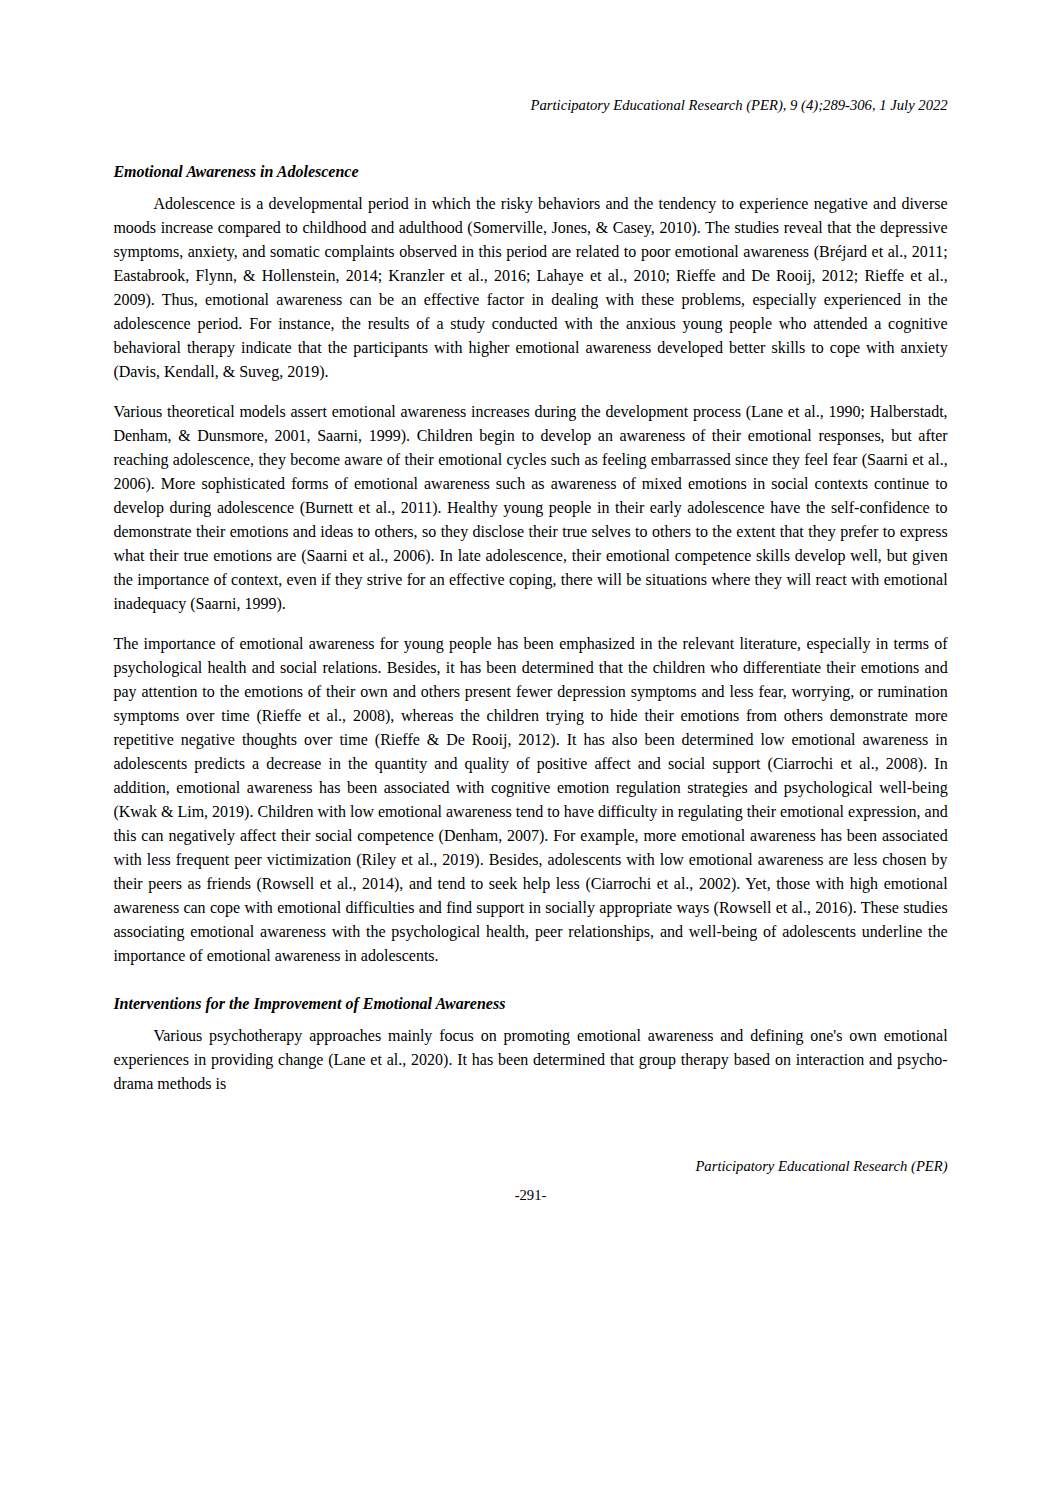Participatory Educational Research (PER), 9 (4);289-306, 1 July 2022
Emotional Awareness in Adolescence
Adolescence is a developmental period in which the risky behaviors and the tendency to experience negative and diverse moods increase compared to childhood and adulthood (Somerville, Jones, & Casey, 2010). The studies reveal that the depressive symptoms, anxiety, and somatic complaints observed in this period are related to poor emotional awareness (Bréjard et al., 2011; Eastabrook, Flynn, & Hollenstein, 2014; Kranzler et al., 2016; Lahaye et al., 2010; Rieffe and De Rooij, 2012; Rieffe et al., 2009). Thus, emotional awareness can be an effective factor in dealing with these problems, especially experienced in the adolescence period. For instance, the results of a study conducted with the anxious young people who attended a cognitive behavioral therapy indicate that the participants with higher emotional awareness developed better skills to cope with anxiety (Davis, Kendall, & Suveg, 2019).
Various theoretical models assert emotional awareness increases during the development process (Lane et al., 1990; Halberstadt, Denham, & Dunsmore, 2001, Saarni, 1999). Children begin to develop an awareness of their emotional responses, but after reaching adolescence, they become aware of their emotional cycles such as feeling embarrassed since they feel fear (Saarni et al., 2006). More sophisticated forms of emotional awareness such as awareness of mixed emotions in social contexts continue to develop during adolescence (Burnett et al., 2011). Healthy young people in their early adolescence have the self-confidence to demonstrate their emotions and ideas to others, so they disclose their true selves to others to the extent that they prefer to express what their true emotions are (Saarni et al., 2006). In late adolescence, their emotional competence skills develop well, but given the importance of context, even if they strive for an effective coping, there will be situations where they will react with emotional inadequacy (Saarni, 1999).
The importance of emotional awareness for young people has been emphasized in the relevant literature, especially in terms of psychological health and social relations. Besides, it has been determined that the children who differentiate their emotions and pay attention to the emotions of their own and others present fewer depression symptoms and less fear, worrying, or rumination symptoms over time (Rieffe et al., 2008), whereas the children trying to hide their emotions from others demonstrate more repetitive negative thoughts over time (Rieffe & De Rooij, 2012). It has also been determined low emotional awareness in adolescents predicts a decrease in the quantity and quality of positive affect and social support (Ciarrochi et al., 2008). In addition, emotional awareness has been associated with cognitive emotion regulation strategies and psychological well-being (Kwak & Lim, 2019). Children with low emotional awareness tend to have difficulty in regulating their emotional expression, and this can negatively affect their social competence (Denham, 2007). For example, more emotional awareness has been associated with less frequent peer victimization (Riley et al., 2019). Besides, adolescents with low emotional awareness are less chosen by their peers as friends (Rowsell et al., 2014), and tend to seek help less (Ciarrochi et al., 2002). Yet, those with high emotional awareness can cope with emotional difficulties and find support in socially appropriate ways (Rowsell et al., 2016). These studies associating emotional awareness with the psychological health, peer relationships, and well-being of adolescents underline the importance of emotional awareness in adolescents.
Interventions for the Improvement of Emotional Awareness
Various psychotherapy approaches mainly focus on promoting emotional awareness and defining one's own emotional experiences in providing change (Lane et al., 2020). It has been determined that group therapy based on interaction and psycho-drama methods is
Participatory Educational Research (PER) -291-